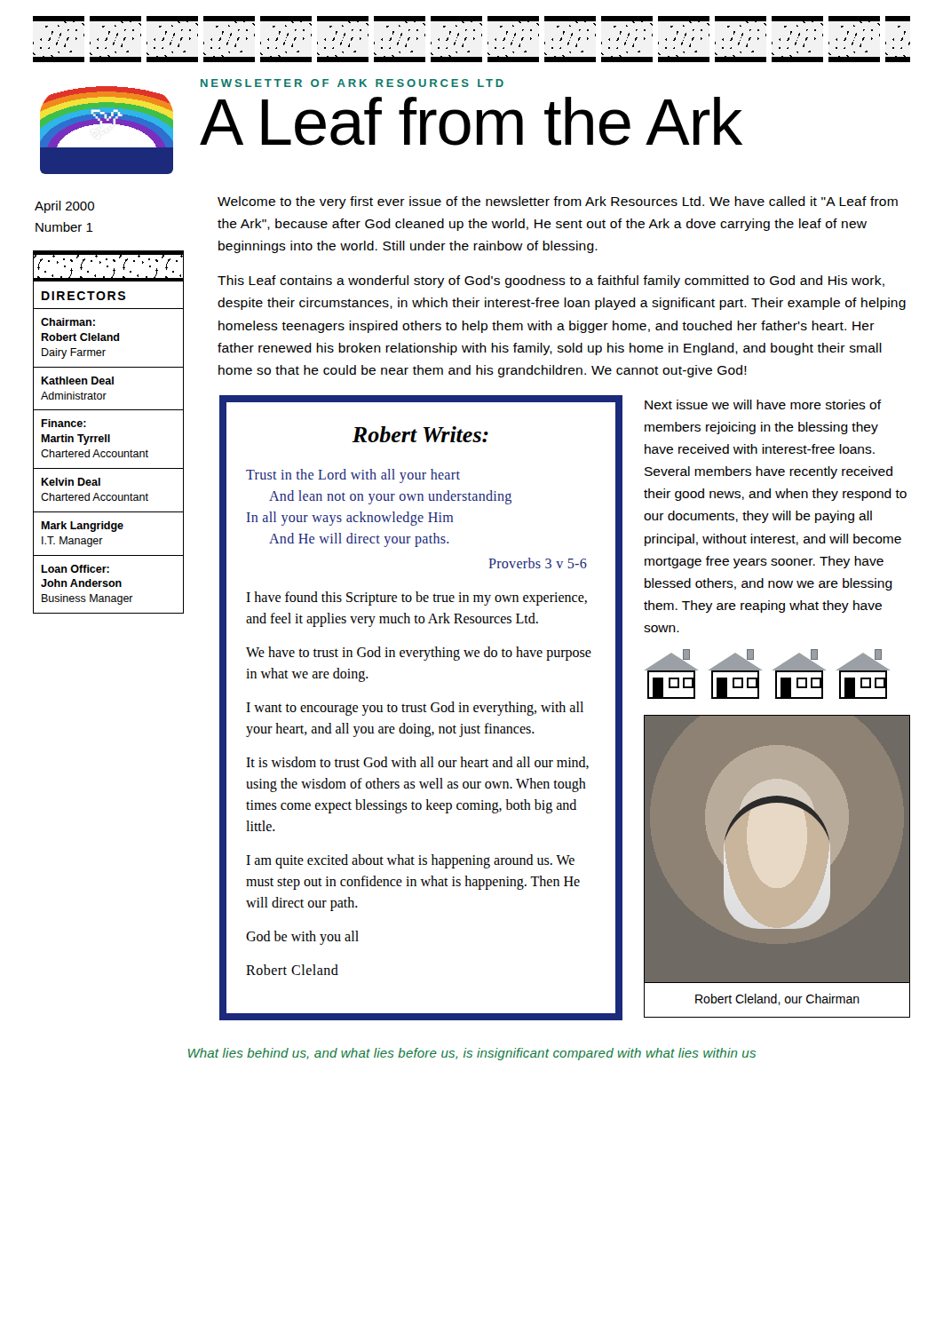🕊
Newsletter of Ark Resources Ltd
A Leaf from the Ark
April 2000
Number 1
DIRECTORS
Chairman:
Robert Cleland
Dairy Farmer
Kathleen Deal
Administrator
Finance:
Martin Tyrrell
Chartered Accountant
Kelvin Deal
Chartered Accountant
Mark Langridge
I.T. Manager
Loan Officer:
John Anderson
Business Manager
Welcome to the very first ever issue of the newsletter from Ark Resources Ltd. We have called it "A Leaf from the Ark", because after God cleaned up the world, He sent out of the Ark a dove carrying the leaf of new beginnings into the world. Still under the rainbow of blessing.
This Leaf contains a wonderful story of God's goodness to a faithful family committed to God and His work, despite their circumstances, in which their interest-free loan played a significant part. Their example of helping homeless teenagers inspired others to help them with a bigger home, and touched her father's heart. Her father renewed his broken relationship with his family, sold up his home in England, and bought their small home so that he could be near them and his grandchildren. We cannot out-give God!
Robert Writes:
Trust in the Lord with all your heart And lean not on your own understanding In all your ways acknowledge Him And He will direct your paths. Proverbs 3 v 5-6
I have found this Scripture to be true in my own experience, and feel it applies very much to Ark Resources Ltd.
We have to trust in God in everything we do to have purpose in what we are doing.
I want to encourage you to trust God in everything, with all your heart, and all you are doing, not just finances.
It is wisdom to trust God with all our heart and all our mind, using the wisdom of others as well as our own. When tough times come expect blessings to keep coming, both big and little.
I am quite excited about what is happening around us. We must step out in confidence in what is happening. Then He will direct our path.
God be with you all
Robert Cleland
Next issue we will have more stories of members rejoicing in the blessing they have received with interest-free loans. Several members have recently received their good news, and when they respond to our documents, they will be paying all principal, without interest, and will become mortgage free years sooner. They have blessed others, and now we are blessing them. They are reaping what they have sown.
Robert Cleland, our Chairman
What lies behind us, and what lies before us, is insignificant compared with what lies within us